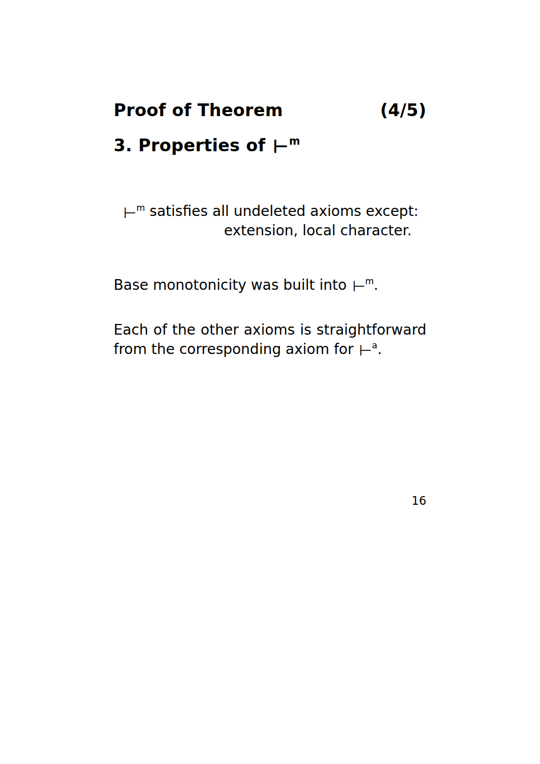Proof of Theorem (4/5)
3. Properties of ⊥m
⊥m satisfies all undeleted axioms except: extension, local character.
Base monotonicity was built into ⊥m.
Each of the other axioms is straightforward from the corresponding axiom for ⊥a.
16